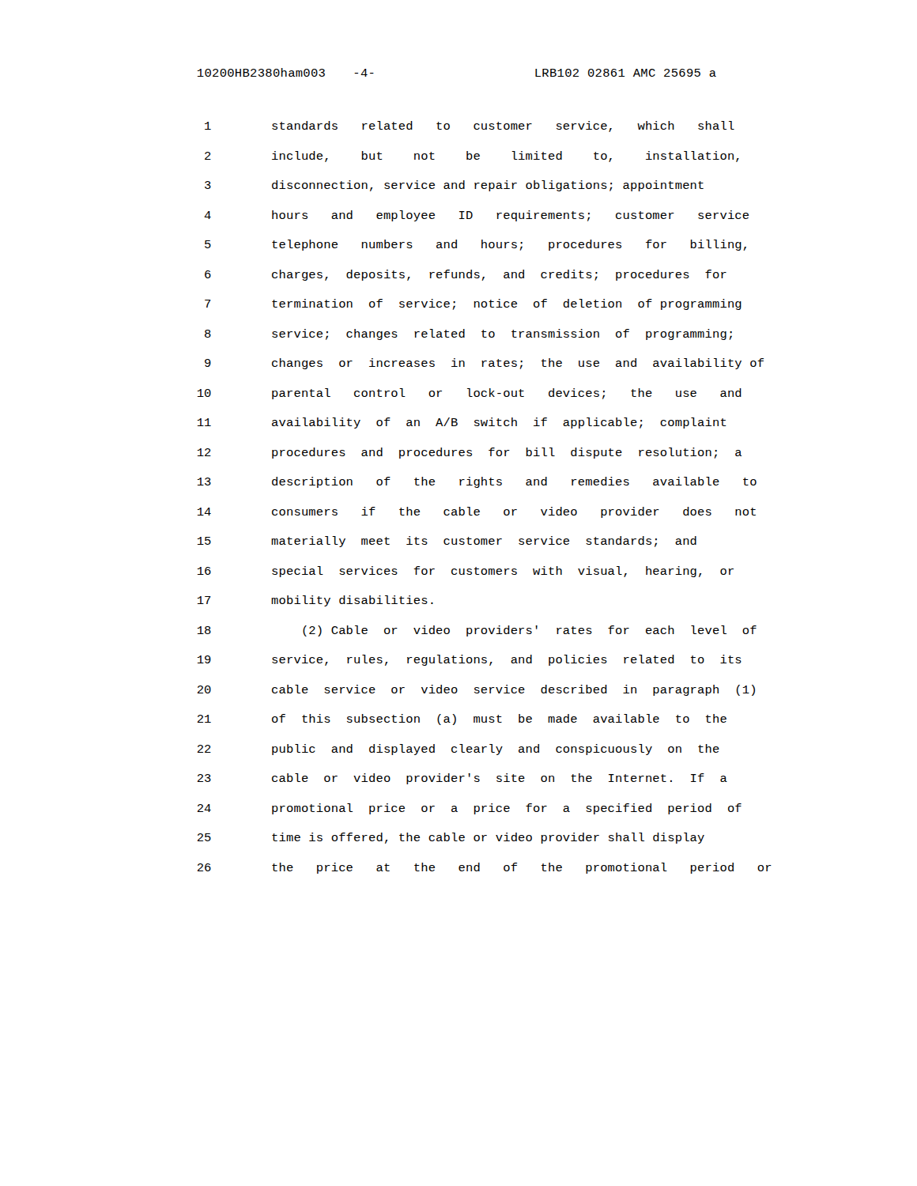10200HB2380ham003 -4- LRB102 02861 AMC 25695 a
| 1 | standards related to customer service, which shall |
| 2 | include, but not be limited to, installation, |
| 3 | disconnection, service and repair obligations; appointment |
| 4 | hours and employee ID requirements; customer service |
| 5 | telephone numbers and hours; procedures for billing, |
| 6 | charges, deposits, refunds, and credits; procedures for |
| 7 | termination of service; notice of deletion of programming |
| 8 | service; changes related to transmission of programming; |
| 9 | changes or increases in rates; the use and availability of |
| 10 | parental control or lock-out devices; the use and |
| 11 | availability of an A/B switch if applicable; complaint |
| 12 | procedures and procedures for bill dispute resolution; a |
| 13 | description of the rights and remedies available to |
| 14 | consumers if the cable or video provider does not |
| 15 | materially meet its customer service standards; and |
| 16 | special services for customers with visual, hearing, or |
| 17 | mobility disabilities. |
| 18 | (2) Cable or video providers' rates for each level of |
| 19 | service, rules, regulations, and policies related to its |
| 20 | cable service or video service described in paragraph (1) |
| 21 | of this subsection (a) must be made available to the |
| 22 | public and displayed clearly and conspicuously on the |
| 23 | cable or video provider's site on the Internet. If a |
| 24 | promotional price or a price for a specified period of |
| 25 | time is offered, the cable or video provider shall display |
| 26 | the price at the end of the promotional period or |